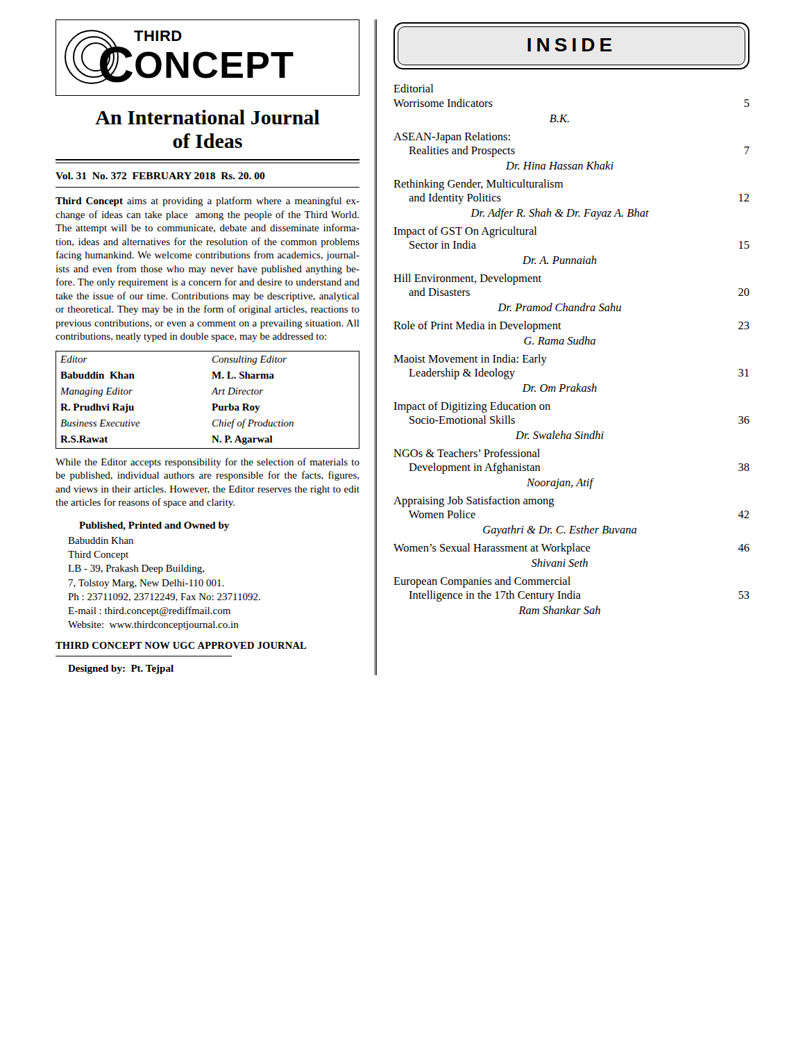THIRD
CONCEPT
An International Journal
of Ideas
Vol. 31 No. 372 FEBRUARY 2018 Rs. 20. 00
Third Concept aims at providing a platform where a meaningful exchange of ideas can take place among the people of the Third World. The attempt will be to communicate, debate and disseminate information, ideas and alternatives for the resolution of the common problems facing humankind. We welcome contributions from academics, journalists and even from those who may never have published anything before. The only requirement is a concern for and desire to understand and take the issue of our time. Contributions may be descriptive, analytical or theoretical. They may be in the form of original articles, reactions to previous contributions, or even a comment on a prevailing situation. All contributions, neatly typed in double space, may be addressed to:
| Editor | Consulting Editor |
| Babuddin Khan | M. L. Sharma |
| Managing Editor | Art Director |
| R. Prudhvi Raju | Purba Roy |
| Business Executive | Chief of Production |
| R.S.Rawat | N. P. Agarwal |
While the Editor accepts responsibility for the selection of materials to be published, individual authors are responsible for the facts, figures, and views in their articles. However, the Editor reserves the right to edit the articles for reasons of space and clarity.
Published, Printed and Owned by
Babuddin Khan
Third Concept
LB - 39, Prakash Deep Building,
7, Tolstoy Marg, New Delhi-110 001.
Ph : 23711092, 23712249, Fax No: 23711092.
E-mail : third.concept@rediffmail.com
Website: www.thirdconceptjournal.co.in
THIRD CONCEPT NOW UGC APPROVED JOURNAL
Designed by: Pt. Tejpal
INSIDE
Editorial
Worrisome Indicators
5
B.K.
ASEAN-Japan Relations:Realities and Prospects
7
Dr. Hina Hassan Khaki
Rethinking Gender, Multiculturalismand Identity Politics
12
Dr. Adfer R. Shah & Dr. Fayaz A. Bhat
Impact of GST On AgriculturalSector in India
15
Dr. A. Punnaiah
Hill Environment, Developmentand Disasters
20
Dr. Pramod Chandra Sahu
Role of Print Media in Development
23
G. Rama Sudha
Maoist Movement in India: EarlyLeadership & Ideology
31
Dr. Om Prakash
Impact of Digitizing Education onSocio-Emotional Skills
36
Dr. Swaleha Sindhi
NGOs & Teachers’ ProfessionalDevelopment in Afghanistan
38
Noorajan, Atif
Appraising Job Satisfaction amongWomen Police
42
Gayathri & Dr. C. Esther Buvana
Women’s Sexual Harassment at Workplace
46
Shivani Seth
European Companies and CommercialIntelligence in the 17th Century India
53
Ram Shankar Sah